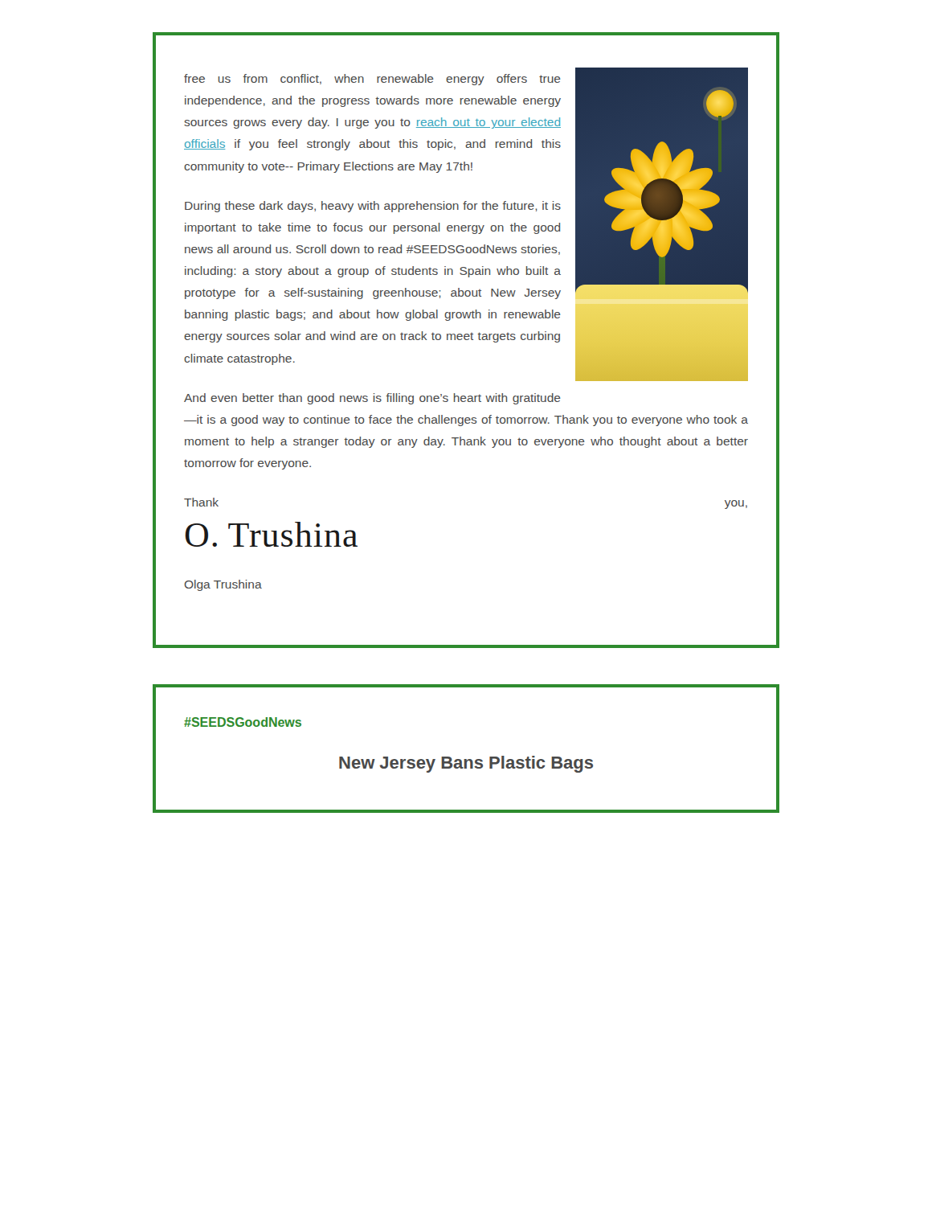free us from conflict, when renewable energy offers true independence, and the progress towards more renewable energy sources grows every day. I urge you to reach out to your elected officials if you feel strongly about this topic, and remind this community to vote-- Primary Elections are May 17th!
During these dark days, heavy with apprehension for the future, it is important to take time to focus our personal energy on the good news all around us. Scroll down to read #SEEDSGoodNews stories, including: a story about a group of students in Spain who built a prototype for a self-sustaining greenhouse; about New Jersey banning plastic bags; and about how global growth in renewable energy sources solar and wind are on track to meet targets curbing climate catastrophe.
And even better than good news is filling one’s heart with gratitude—it is a good way to continue to face the challenges of tomorrow. Thank you to everyone who took a moment to help a stranger today or any day. Thank you to everyone who thought about a better tomorrow for everyone.
Thank you,
O. Trushina
Olga Trushina
#SEEDSGoodNews
New Jersey Bans Plastic Bags